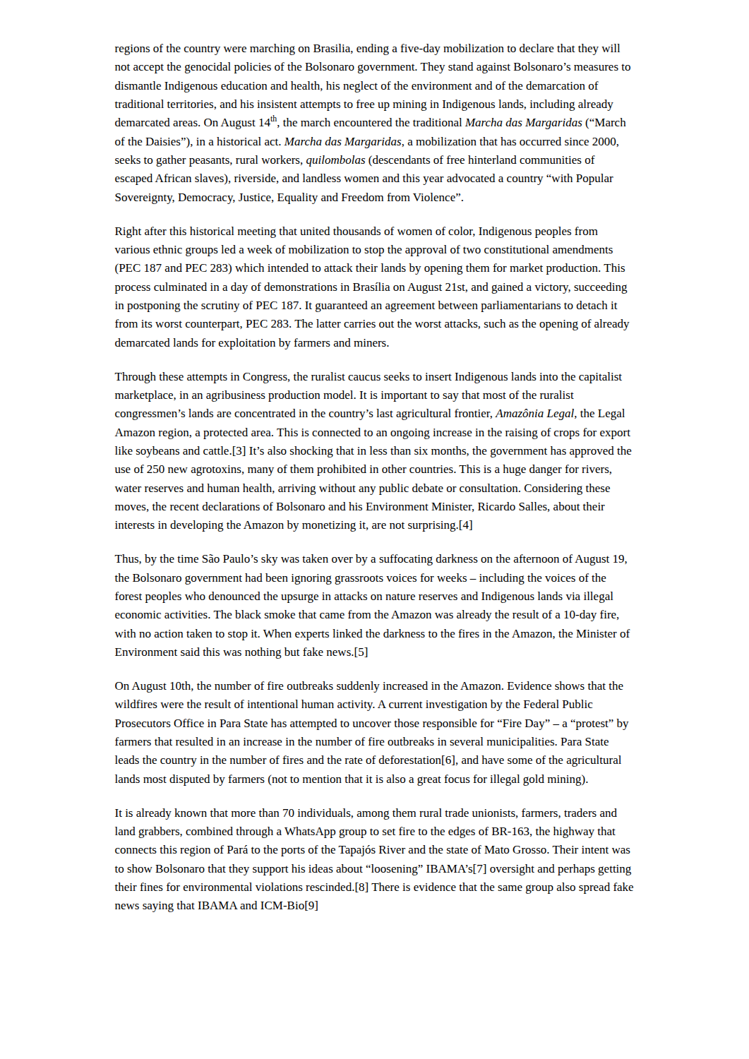regions of the country were marching on Brasilia, ending a five-day mobilization to declare that they will not accept the genocidal policies of the Bolsonaro government. They stand against Bolsonaro’s measures to dismantle Indigenous education and health, his neglect of the environment and of the demarcation of traditional territories, and his insistent attempts to free up mining in Indigenous lands, including already demarcated areas. On August 14th, the march encountered the traditional Marcha das Margaridas (“March of the Daisies”), in a historical act. Marcha das Margaridas, a mobilization that has occurred since 2000, seeks to gather peasants, rural workers, quilombolas (descendants of free hinterland communities of escaped African slaves), riverside, and landless women and this year advocated a country “with Popular Sovereignty, Democracy, Justice, Equality and Freedom from Violence”.
Right after this historical meeting that united thousands of women of color, Indigenous peoples from various ethnic groups led a week of mobilization to stop the approval of two constitutional amendments (PEC 187 and PEC 283) which intended to attack their lands by opening them for market production. This process culminated in a day of demonstrations in Brasília on August 21st, and gained a victory, succeeding in postponing the scrutiny of PEC 187. It guaranteed an agreement between parliamentarians to detach it from its worst counterpart, PEC 283. The latter carries out the worst attacks, such as the opening of already demarcated lands for exploitation by farmers and miners.
Through these attempts in Congress, the ruralist caucus seeks to insert Indigenous lands into the capitalist marketplace, in an agribusiness production model. It is important to say that most of the ruralist congressmen’s lands are concentrated in the country’s last agricultural frontier, Amazônia Legal, the Legal Amazon region, a protected area. This is connected to an ongoing increase in the raising of crops for export like soybeans and cattle.[3] It’s also shocking that in less than six months, the government has approved the use of 250 new agrotoxins, many of them prohibited in other countries. This is a huge danger for rivers, water reserves and human health, arriving without any public debate or consultation. Considering these moves, the recent declarations of Bolsonaro and his Environment Minister, Ricardo Salles, about their interests in developing the Amazon by monetizing it, are not surprising.[4]
Thus, by the time São Paulo’s sky was taken over by a suffocating darkness on the afternoon of August 19, the Bolsonaro government had been ignoring grassroots voices for weeks – including the voices of the forest peoples who denounced the upsurge in attacks on nature reserves and Indigenous lands via illegal economic activities. The black smoke that came from the Amazon was already the result of a 10-day fire, with no action taken to stop it. When experts linked the darkness to the fires in the Amazon, the Minister of Environment said this was nothing but fake news.[5]
On August 10th, the number of fire outbreaks suddenly increased in the Amazon. Evidence shows that the wildfires were the result of intentional human activity. A current investigation by the Federal Public Prosecutors Office in Para State has attempted to uncover those responsible for “Fire Day” – a “protest” by farmers that resulted in an increase in the number of fire outbreaks in several municipalities. Para State leads the country in the number of fires and the rate of deforestation[6], and have some of the agricultural lands most disputed by farmers (not to mention that it is also a great focus for illegal gold mining).
It is already known that more than 70 individuals, among them rural trade unionists, farmers, traders and land grabbers, combined through a WhatsApp group to set fire to the edges of BR-163, the highway that connects this region of Pará to the ports of the Tapajós River and the state of Mato Grosso. Their intent was to show Bolsonaro that they support his ideas about “loosening” IBAMA’s[7] oversight and perhaps getting their fines for environmental violations rescinded.[8] There is evidence that the same group also spread fake news saying that IBAMA and ICM-Bio[9]